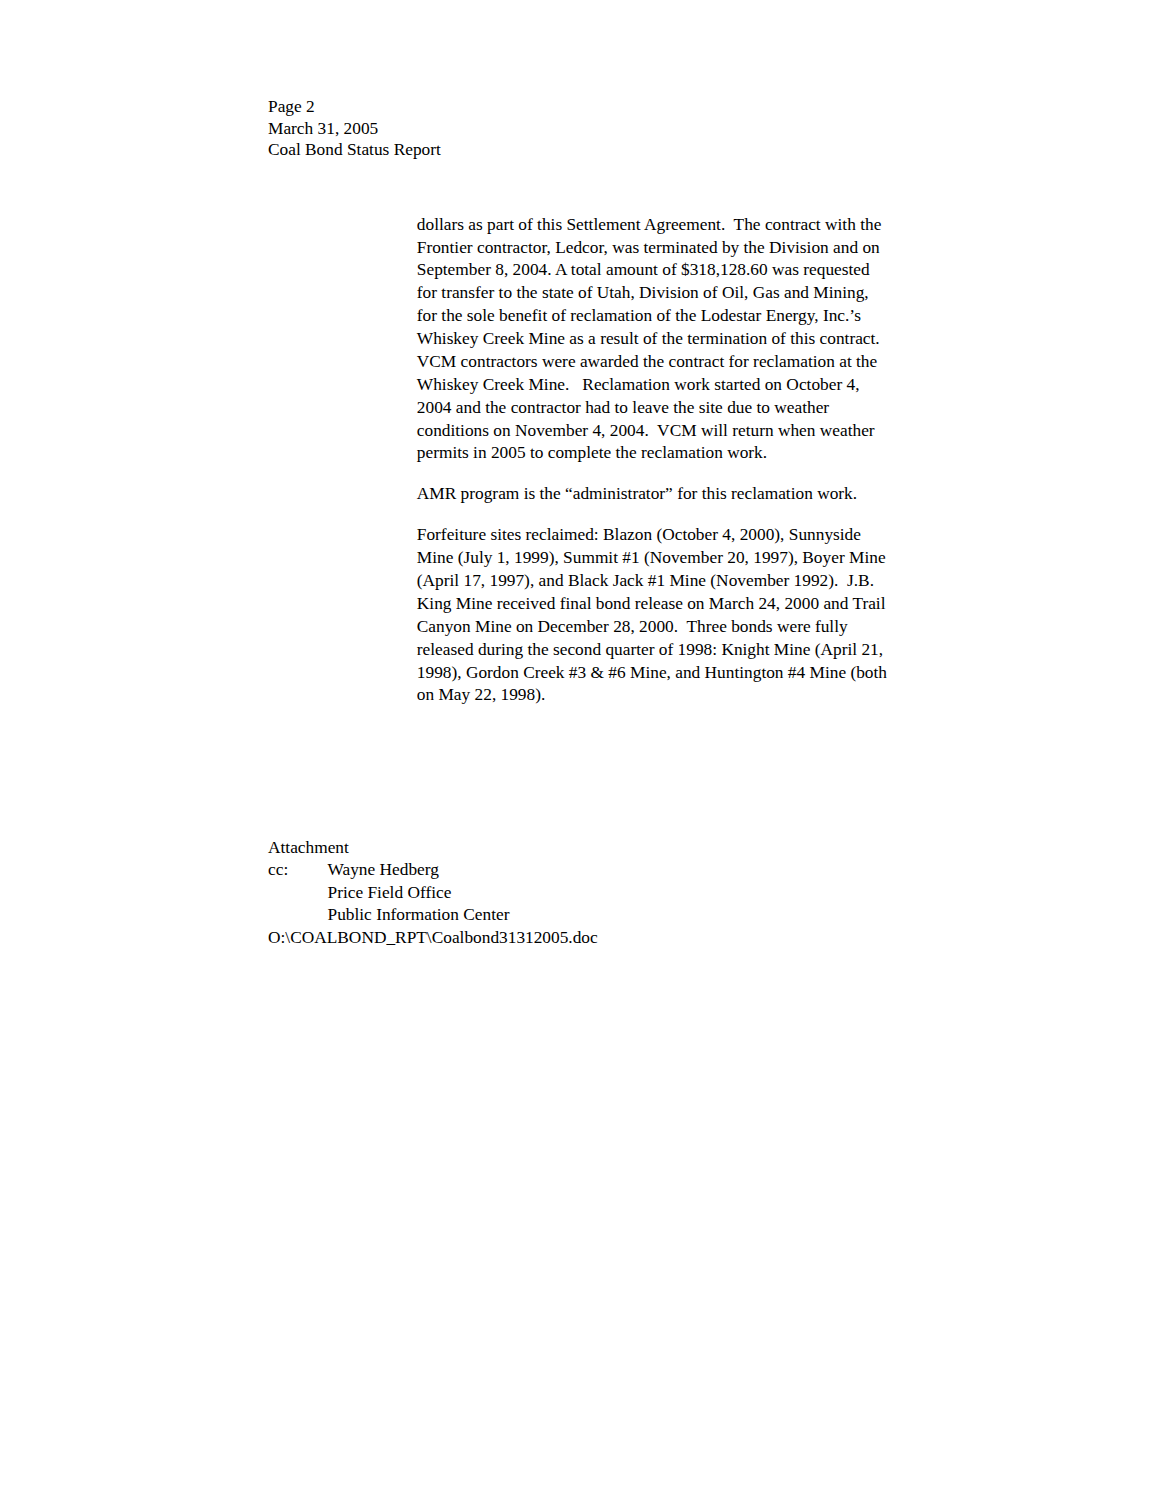Page 2
March 31, 2005
Coal Bond Status Report
dollars as part of this Settlement Agreement. The contract with the Frontier contractor, Ledcor, was terminated by the Division and on September 8, 2004. A total amount of $318,128.60 was requested for transfer to the state of Utah, Division of Oil, Gas and Mining, for the sole benefit of reclamation of the Lodestar Energy, Inc.’s Whiskey Creek Mine as a result of the termination of this contract. VCM contractors were awarded the contract for reclamation at the Whiskey Creek Mine. Reclamation work started on October 4, 2004 and the contractor had to leave the site due to weather conditions on November 4, 2004. VCM will return when weather permits in 2005 to complete the reclamation work.
AMR program is the “administrator” for this reclamation work.
Forfeiture sites reclaimed: Blazon (October 4, 2000), Sunnyside Mine (July 1, 1999), Summit #1 (November 20, 1997), Boyer Mine (April 17, 1997), and Black Jack #1 Mine (November 1992). J.B. King Mine received final bond release on March 24, 2000 and Trail Canyon Mine on December 28, 2000. Three bonds were fully released during the second quarter of 1998: Knight Mine (April 21, 1998), Gordon Creek #3 & #6 Mine, and Huntington #4 Mine (both on May 22, 1998).
Attachment
cc:
Wayne Hedberg
Price Field Office
Public Information Center
O:\COALBOND_RPT\Coalbond31312005.doc